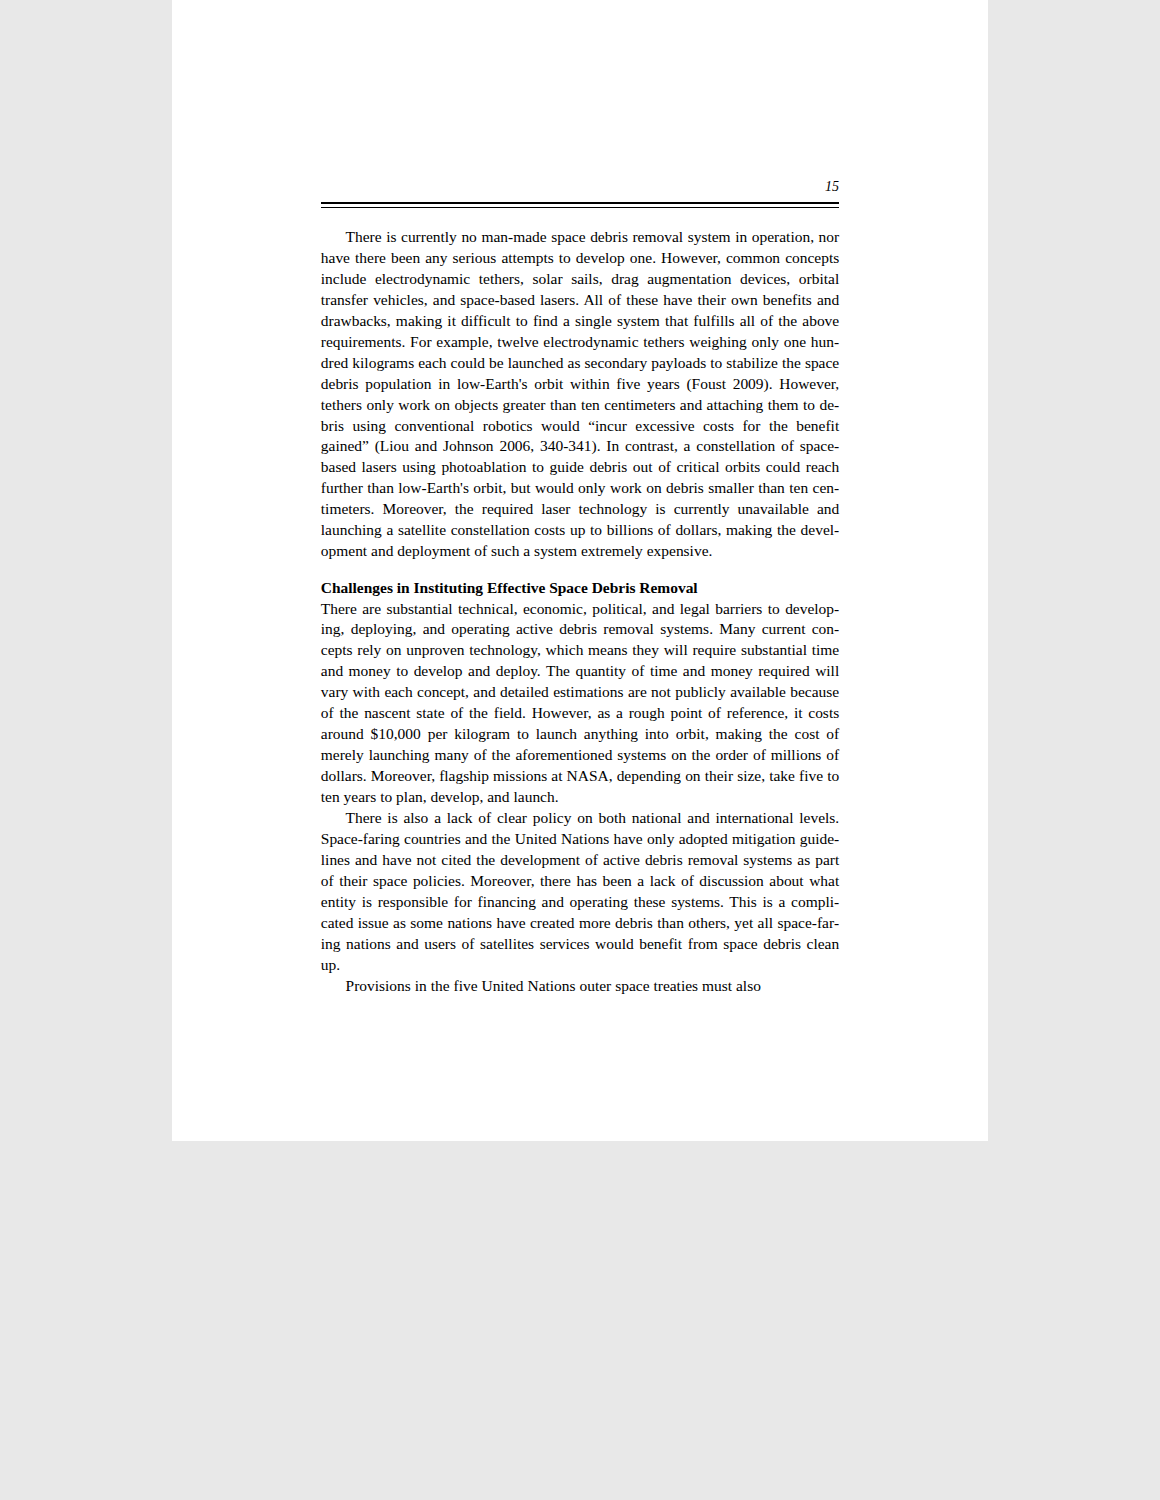15
There is currently no man-made space debris removal system in operation, nor have there been any serious attempts to develop one. However, common concepts include electrodynamic tethers, solar sails, drag augmentation devices, orbital transfer vehicles, and space-based lasers. All of these have their own benefits and drawbacks, making it difficult to find a single system that fulfills all of the above requirements. For example, twelve electrodynamic tethers weighing only one hundred kilograms each could be launched as secondary payloads to stabilize the space debris population in low-Earth's orbit within five years (Foust 2009). However, tethers only work on objects greater than ten centimeters and attaching them to debris using conventional robotics would “incur excessive costs for the benefit gained” (Liou and Johnson 2006, 340-341). In contrast, a constellation of space-based lasers using photoablation to guide debris out of critical orbits could reach further than low-Earth's orbit, but would only work on debris smaller than ten centimeters. Moreover, the required laser technology is currently unavailable and launching a satellite constellation costs up to billions of dollars, making the development and deployment of such a system extremely expensive.
Challenges in Instituting Effective Space Debris Removal
There are substantial technical, economic, political, and legal barriers to developing, deploying, and operating active debris removal systems. Many current concepts rely on unproven technology, which means they will require substantial time and money to develop and deploy. The quantity of time and money required will vary with each concept, and detailed estimations are not publicly available because of the nascent state of the field. However, as a rough point of reference, it costs around $10,000 per kilogram to launch anything into orbit, making the cost of merely launching many of the aforementioned systems on the order of millions of dollars. Moreover, flagship missions at NASA, depending on their size, take five to ten years to plan, develop, and launch.
There is also a lack of clear policy on both national and international levels. Space-faring countries and the United Nations have only adopted mitigation guidelines and have not cited the development of active debris removal systems as part of their space policies. Moreover, there has been a lack of discussion about what entity is responsible for financing and operating these systems. This is a complicated issue as some nations have created more debris than others, yet all space-faring nations and users of satellites services would benefit from space debris clean up.
Provisions in the five United Nations outer space treaties must also